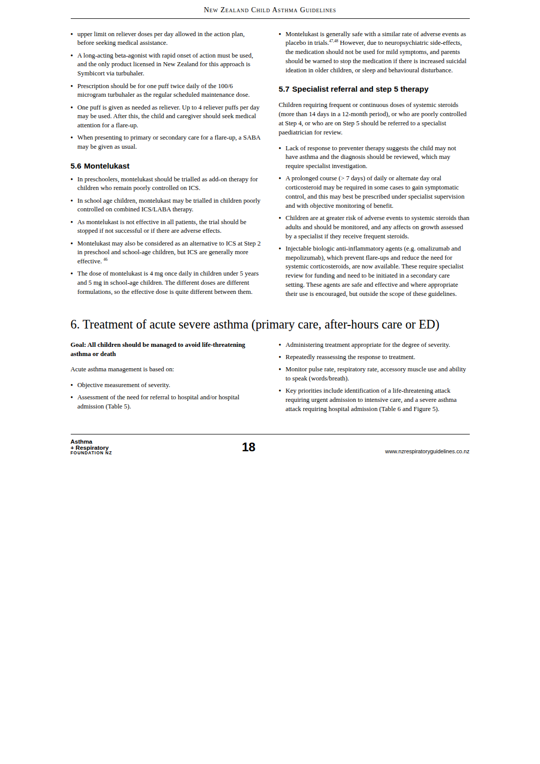New Zealand Child Asthma Guidelines
upper limit on reliever doses per day allowed in the action plan, before seeking medical assistance.
A long-acting beta-agonist with rapid onset of action must be used, and the only product licensed in New Zealand for this approach is Symbicort via turbuhaler.
Prescription should be for one puff twice daily of the 100/6 microgram turbuhaler as the regular scheduled maintenance dose.
One puff is given as needed as reliever. Up to 4 reliever puffs per day may be used. After this, the child and caregiver should seek medical attention for a flare-up.
When presenting to primary or secondary care for a flare-up, a SABA may be given as usual.
5.6 Montelukast
In preschoolers, montelukast should be trialled as add-on therapy for children who remain poorly controlled on ICS.
In school age children, montelukast may be trialled in children poorly controlled on combined ICS/LABA therapy.
As montelukast is not effective in all patients, the trial should be stopped if not successful or if there are adverse effects.
Montelukast may also be considered as an alternative to ICS at Step 2 in preschool and school-age children, but ICS are generally more effective. 46
The dose of montelukast is 4 mg once daily in children under 5 years and 5 mg in school-age children. The different doses are different formulations, so the effective dose is quite different between them.
Montelukast is generally safe with a similar rate of adverse events as placebo in trials.47,48 However, due to neuropsychiatric side-effects, the medication should not be used for mild symptoms, and parents should be warned to stop the medication if there is increased suicidal ideation in older children, or sleep and behavioural disturbance.
5.7 Specialist referral and step 5 therapy
Children requiring frequent or continuous doses of systemic steroids (more than 14 days in a 12-month period), or who are poorly controlled at Step 4, or who are on Step 5 should be referred to a specialist paediatrician for review.
Lack of response to preventer therapy suggests the child may not have asthma and the diagnosis should be reviewed, which may require specialist investigation.
A prolonged course (> 7 days) of daily or alternate day oral corticosteroid may be required in some cases to gain symptomatic control, and this may best be prescribed under specialist supervision and with objective monitoring of benefit.
Children are at greater risk of adverse events to systemic steroids than adults and should be monitored, and any affects on growth assessed by a specialist if they receive frequent steroids.
Injectable biologic anti-inflammatory agents (e.g. omalizumab and mepolizumab), which prevent flare-ups and reduce the need for systemic corticosteroids, are now available. These require specialist review for funding and need to be initiated in a secondary care setting. These agents are safe and effective and where appropriate their use is encouraged, but outside the scope of these guidelines.
6. Treatment of acute severe asthma (primary care, after-hours care or ED)
Goal: All children should be managed to avoid life-threatening asthma or death
Acute asthma management is based on:
Objective measurement of severity.
Assessment of the need for referral to hospital and/or hospital admission (Table 5).
Administering treatment appropriate for the degree of severity.
Repeatedly reassessing the response to treatment.
Monitor pulse rate, respiratory rate, accessory muscle use and ability to speak (words/breath).
Key priorities include identification of a life-threatening attack requiring urgent admission to intensive care, and a severe asthma attack requiring hospital admission (Table 6 and Figure 5).
Asthma
+ Respiratory
FOUNDATION NZ
18
www.nzrespiratoryguidelines.co.nz